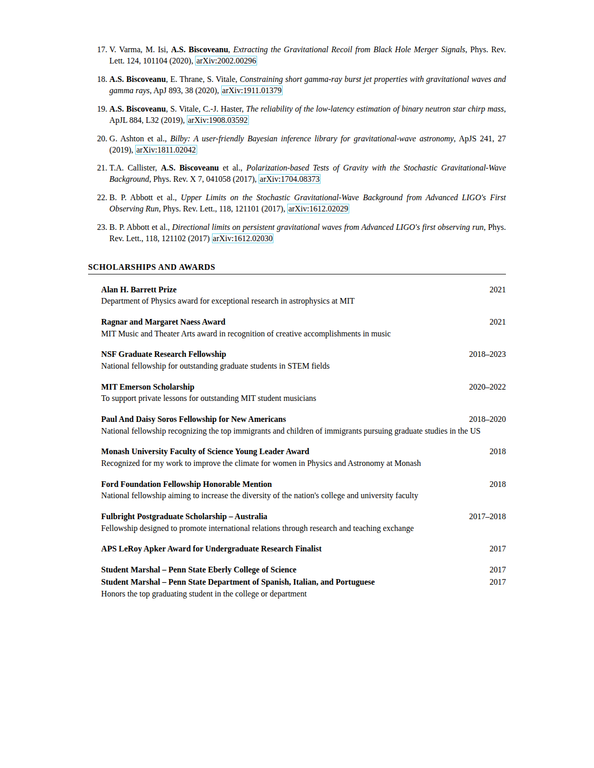V. Varma, M. Isi, A.S. Biscoveanu, Extracting the Gravitational Recoil from Black Hole Merger Signals, Phys. Rev. Lett. 124, 101104 (2020), arXiv:2002.00296
A.S. Biscoveanu, E. Thrane, S. Vitale, Constraining short gamma-ray burst jet properties with gravitational waves and gamma rays, ApJ 893, 38 (2020), arXiv:1911.01379
A.S. Biscoveanu, S. Vitale, C.-J. Haster, The reliability of the low-latency estimation of binary neutron star chirp mass, ApJL 884, L32 (2019), arXiv:1908.03592
G. Ashton et al., Bilby: A user-friendly Bayesian inference library for gravitational-wave astronomy, ApJS 241, 27 (2019), arXiv:1811.02042
T.A. Callister, A.S. Biscoveanu et al., Polarization-based Tests of Gravity with the Stochastic Gravitational-Wave Background, Phys. Rev. X 7, 041058 (2017), arXiv:1704.08373
B. P. Abbott et al., Upper Limits on the Stochastic Gravitational-Wave Background from Advanced LIGO's First Observing Run, Phys. Rev. Lett., 118, 121101 (2017), arXiv:1612.02029
B. P. Abbott et al., Directional limits on persistent gravitational waves from Advanced LIGO's first observing run, Phys. Rev. Lett., 118, 121102 (2017) arXiv:1612.02030
Scholarships and Awards
Alan H. Barrett Prize 2021
Department of Physics award for exceptional research in astrophysics at MIT
Ragnar and Margaret Naess Award 2021
MIT Music and Theater Arts award in recognition of creative accomplishments in music
NSF Graduate Research Fellowship 2018–2023
National fellowship for outstanding graduate students in STEM fields
MIT Emerson Scholarship 2020–2022
To support private lessons for outstanding MIT student musicians
Paul And Daisy Soros Fellowship for New Americans 2018–2020
National fellowship recognizing the top immigrants and children of immigrants pursuing graduate studies in the US
Monash University Faculty of Science Young Leader Award 2018
Recognized for my work to improve the climate for women in Physics and Astronomy at Monash
Ford Foundation Fellowship Honorable Mention 2018
National fellowship aiming to increase the diversity of the nation's college and university faculty
Fulbright Postgraduate Scholarship – Australia 2017–2018
Fellowship designed to promote international relations through research and teaching exchange
APS LeRoy Apker Award for Undergraduate Research Finalist 2017
Student Marshal – Penn State Eberly College of Science 2017
Student Marshal – Penn State Department of Spanish, Italian, and Portuguese 2017
Honors the top graduating student in the college or department